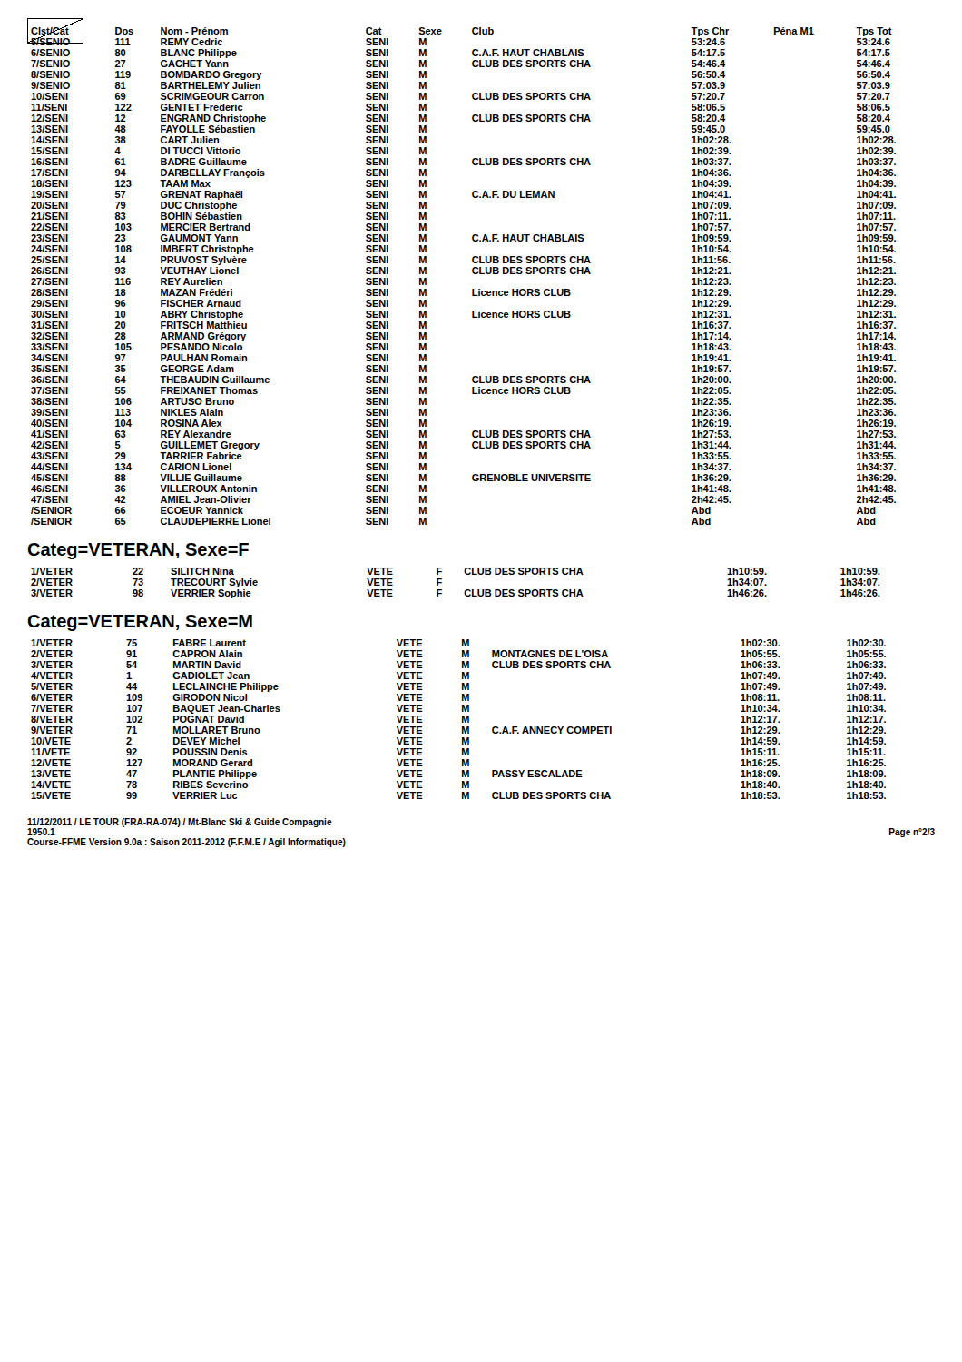| Clst/Cat | Dos | Nom - Prénom | Cat | Sexe | Club | Tps Chr | Péna M1 | Tps Tot |
| --- | --- | --- | --- | --- | --- | --- | --- | --- |
| 5/SENIO | 111 | REMY Cedric | SENI | M | | 53:24.6 | | 53:24.6 |
| 6/SENIO | 80 | BLANC Philippe | SENI | M | C.A.F. HAUT CHABLAIS | 54:17.5 | | 54:17.5 |
| 7/SENIO | 27 | GACHET Yann | SENI | M | CLUB DES SPORTS CHA | 54:46.4 | | 54:46.4 |
| 8/SENIO | 119 | BOMBARDO Gregory | SENI | M | | 56:50.4 | | 56:50.4 |
| 9/SENIO | 81 | BARTHELEMY Julien | SENI | M | | 57:03.9 | | 57:03.9 |
| 10/SENI | 69 | SCRIMGEOUR Carron | SENI | M | CLUB DES SPORTS CHA | 57:20.7 | | 57:20.7 |
| 11/SENI | 122 | GENTET Frederic | SENI | M | | 58:06.5 | | 58:06.5 |
| 12/SENI | 12 | ENGRAND Christophe | SENI | M | CLUB DES SPORTS CHA | 58:20.4 | | 58:20.4 |
| 13/SENI | 48 | FAYOLLE Sébastien | SENI | M | | 59:45.0 | | 59:45.0 |
| 14/SENI | 38 | CART Julien | SENI | M | | 1h02:28. | | 1h02:28. |
| 15/SENI | 4 | DI TUCCI Vittorio | SENI | M | | 1h02:39. | | 1h02:39. |
| 16/SENI | 61 | BADRE Guillaume | SENI | M | CLUB DES SPORTS CHA | 1h03:37. | | 1h03:37. |
| 17/SENI | 94 | DARBELLAY François | SENI | M | | 1h04:36. | | 1h04:36. |
| 18/SENI | 123 | TAAM Max | SENI | M | | 1h04:39. | | 1h04:39. |
| 19/SENI | 57 | GRENAT Raphaël | SENI | M | C.A.F. DU LEMAN | 1h04:41. | | 1h04:41. |
| 20/SENI | 79 | DUC Christophe | SENI | M | | 1h07:09. | | 1h07:09. |
| 21/SENI | 83 | BOHIN Sébastien | SENI | M | | 1h07:11. | | 1h07:11. |
| 22/SENI | 103 | MERCIER Bertrand | SENI | M | | 1h07:57. | | 1h07:57. |
| 23/SENI | 23 | GAUMONT Yann | SENI | M | C.A.F. HAUT CHABLAIS | 1h09:59. | | 1h09:59. |
| 24/SENI | 108 | IMBERT Christophe | SENI | M | | 1h10:54. | | 1h10:54. |
| 25/SENI | 14 | PRUVOST Sylvère | SENI | M | CLUB DES SPORTS CHA | 1h11:56. | | 1h11:56. |
| 26/SENI | 93 | VEUTHAY Lionel | SENI | M | CLUB DES SPORTS CHA | 1h12:21. | | 1h12:21. |
| 27/SENI | 116 | REY Aurelien | SENI | M | | 1h12:23. | | 1h12:23. |
| 28/SENI | 18 | MAZAN Frédéri | SENI | M | Licence HORS CLUB | 1h12:29. | | 1h12:29. |
| 29/SENI | 96 | FISCHER Arnaud | SENI | M | | 1h12:29. | | 1h12:29. |
| 30/SENI | 10 | ABRY Christophe | SENI | M | Licence HORS CLUB | 1h12:31. | | 1h12:31. |
| 31/SENI | 20 | FRITSCH Matthieu | SENI | M | | 1h16:37. | | 1h16:37. |
| 32/SENI | 28 | ARMAND Grégory | SENI | M | | 1h17:14. | | 1h17:14. |
| 33/SENI | 105 | PESANDO Nicolo | SENI | M | | 1h18:43. | | 1h18:43. |
| 34/SENI | 97 | PAULHAN Romain | SENI | M | | 1h19:41. | | 1h19:41. |
| 35/SENI | 35 | GEORGE Adam | SENI | M | | 1h19:57. | | 1h19:57. |
| 36/SENI | 64 | THEBAUDIN Guillaume | SENI | M | CLUB DES SPORTS CHA | 1h20:00. | | 1h20:00. |
| 37/SENI | 55 | FREIXANET Thomas | SENI | M | Licence HORS CLUB | 1h22:05. | | 1h22:05. |
| 38/SENI | 106 | ARTUSO Bruno | SENI | M | | 1h22:35. | | 1h22:35. |
| 39/SENI | 113 | NIKLES Alain | SENI | M | | 1h23:36. | | 1h23:36. |
| 40/SENI | 104 | ROSINA Alex | SENI | M | | 1h26:19. | | 1h26:19. |
| 41/SENI | 63 | REY Alexandre | SENI | M | CLUB DES SPORTS CHA | 1h27:53. | | 1h27:53. |
| 42/SENI | 5 | GUILLEMET Gregory | SENI | M | CLUB DES SPORTS CHA | 1h31:44. | | 1h31:44. |
| 43/SENI | 29 | TARRIER Fabrice | SENI | M | | 1h33:55. | | 1h33:55. |
| 44/SENI | 134 | CARION Lionel | SENI | M | | 1h34:37. | | 1h34:37. |
| 45/SENI | 88 | VILLIE Guillaume | SENI | M | GRENOBLE UNIVERSITE | 1h36:29. | | 1h36:29. |
| 46/SENI | 36 | VILLEROUX Antonin | SENI | M | | 1h41:48. | | 1h41:48. |
| 47/SENI | 42 | AMIEL Jean-Olivier | SENI | M | | 2h42:45. | | 2h42:45. |
| /SENIOR | 66 | ECOEUR Yannick | SENI | M | | Abd | | Abd |
| /SENIOR | 65 | CLAUDEPIERRE Lionel | SENI | M | | Abd | | Abd |
Categ=VETERAN, Sexe=F
| 1/VETER | 22 | SILITCH Nina | VETE | F | CLUB DES SPORTS CHA | 1h10:59. | | 1h10:59. |
| 2/VETER | 73 | TRECOURT Sylvie | VETE | F | | 1h34:07. | | 1h34:07. |
| 3/VETER | 98 | VERRIER Sophie | VETE | F | CLUB DES SPORTS CHA | 1h46:26. | | 1h46:26. |
Categ=VETERAN, Sexe=M
| 1/VETER | 75 | FABRE Laurent | VETE | M | | 1h02:30. | | 1h02:30. |
| 2/VETER | 91 | CAPRON Alain | VETE | M | MONTAGNES DE L'OISA | 1h05:55. | | 1h05:55. |
| 3/VETER | 54 | MARTIN David | VETE | M | CLUB DES SPORTS CHA | 1h06:33. | | 1h06:33. |
| 4/VETER | 1 | GADIOLET Jean | VETE | M | | 1h07:49. | | 1h07:49. |
| 5/VETER | 44 | LECLAINCHE Philippe | VETE | M | | 1h07:49. | | 1h07:49. |
| 6/VETER | 109 | GIRODON Nicol | VETE | M | | 1h08:11. | | 1h08:11. |
| 7/VETER | 107 | BAQUET Jean-Charles | VETE | M | | 1h10:34. | | 1h10:34. |
| 8/VETER | 102 | POGNAT David | VETE | M | | 1h12:17. | | 1h12:17. |
| 9/VETER | 71 | MOLLARET Bruno | VETE | M | C.A.F. ANNECY COMPETI | 1h12:29. | | 1h12:29. |
| 10/VETE | 2 | DEVEY Michel | VETE | M | | 1h14:59. | | 1h14:59. |
| 11/VETE | 92 | POUSSIN Denis | VETE | M | | 1h15:11. | | 1h15:11. |
| 12/VETE | 127 | MORAND Gerard | VETE | M | | 1h16:25. | | 1h16:25. |
| 13/VETE | 47 | PLANTIE Philippe | VETE | M | PASSY ESCALADE | 1h18:09. | | 1h18:09. |
| 14/VETE | 78 | RIBES Severino | VETE | M | | 1h18:40. | | 1h18:40. |
| 15/VETE | 99 | VERRIER Luc | VETE | M | CLUB DES SPORTS CHA | 1h18:53. | | 1h18:53. |
11/12/2011 / LE TOUR (FRA-RA-074) / Mt-Blanc Ski & Guide Compagnie
1950.1 Page n°2/3
Course-FFME Version 9.0a : Saison 2011-2012 (F.F.M.E / Agil Informatique)